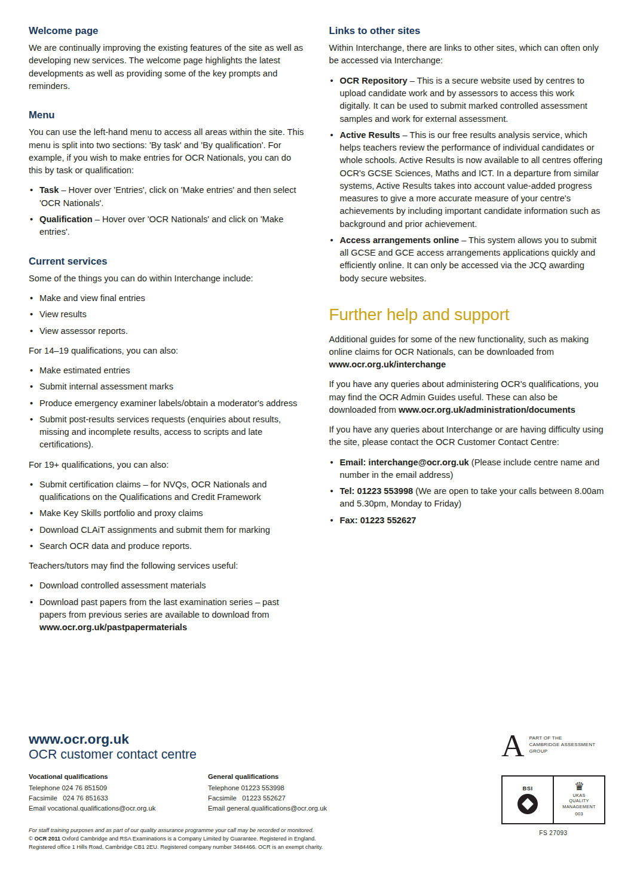Welcome page
We are continually improving the existing features of the site as well as developing new services. The welcome page highlights the latest developments as well as providing some of the key prompts and reminders.
Menu
You can use the left-hand menu to access all areas within the site. This menu is split into two sections: 'By task' and 'By qualification'. For example, if you wish to make entries for OCR Nationals, you can do this by task or qualification:
Task – Hover over 'Entries', click on 'Make entries' and then select 'OCR Nationals'.
Qualification – Hover over 'OCR Nationals' and click on 'Make entries'.
Current services
Some of the things you can do within Interchange include:
Make and view final entries
View results
View assessor reports.
For 14–19 qualifications, you can also:
Make estimated entries
Submit internal assessment marks
Produce emergency examiner labels/obtain a moderator's address
Submit post-results services requests (enquiries about results, missing and incomplete results, access to scripts and late certifications).
For 19+ qualifications, you can also:
Submit certification claims – for NVQs, OCR Nationals and qualifications on the Qualifications and Credit Framework
Make Key Skills portfolio and proxy claims
Download CLAiT assignments and submit them for marking
Search OCR data and produce reports.
Teachers/tutors may find the following services useful:
Download controlled assessment materials
Download past papers from the last examination series – past papers from previous series are available to download from www.ocr.org.uk/pastpapermaterials
Links to other sites
Within Interchange, there are links to other sites, which can often only be accessed via Interchange:
OCR Repository – This is a secure website used by centres to upload candidate work and by assessors to access this work digitally. It can be used to submit marked controlled assessment samples and work for external assessment.
Active Results – This is our free results analysis service, which helps teachers review the performance of individual candidates or whole schools. Active Results is now available to all centres offering OCR's GCSE Sciences, Maths and ICT. In a departure from similar systems, Active Results takes into account value-added progress measures to give a more accurate measure of your centre's achievements by including important candidate information such as background and prior achievement.
Access arrangements online – This system allows you to submit all GCSE and GCE access arrangements applications quickly and efficiently online. It can only be accessed via the JCQ awarding body secure websites.
Further help and support
Additional guides for some of the new functionality, such as making online claims for OCR Nationals, can be downloaded from www.ocr.org.uk/interchange
If you have any queries about administering OCR's qualifications, you may find the OCR Admin Guides useful. These can also be downloaded from www.ocr.org.uk/administration/documents
If you have any queries about Interchange or are having difficulty using the site, please contact the OCR Customer Contact Centre:
Email: interchange@ocr.org.uk (Please include centre name and number in the email address)
Tel: 01223 553998 (We are open to take your calls between 8.00am and 5.30pm, Monday to Friday)
Fax: 01223 552627
www.ocr.org.uk
OCR customer contact centre
Vocational qualifications
Telephone 024 76 851509
Facsimile 024 76 851633
Email vocational.qualifications@ocr.org.uk
General qualifications
Telephone 01223 553998
Facsimile 01223 552627
Email general.qualifications@ocr.org.uk
For staff training purposes and as part of our quality assurance programme your call may be recorded or monitored.
© OCR 2011 Oxford Cambridge and RSA Examinations is a Company Limited by Guarantee. Registered in England.
Registered office 1 Hills Road, Cambridge CB1 2EU. Registered company number 3484466. OCR is an exempt charity.
A
PART OF THE
CAMBRIDGE ASSESSMENT
GROUP
BSI
♛
UKAS
QUALITY
MANAGEMENT
003
FS 27093